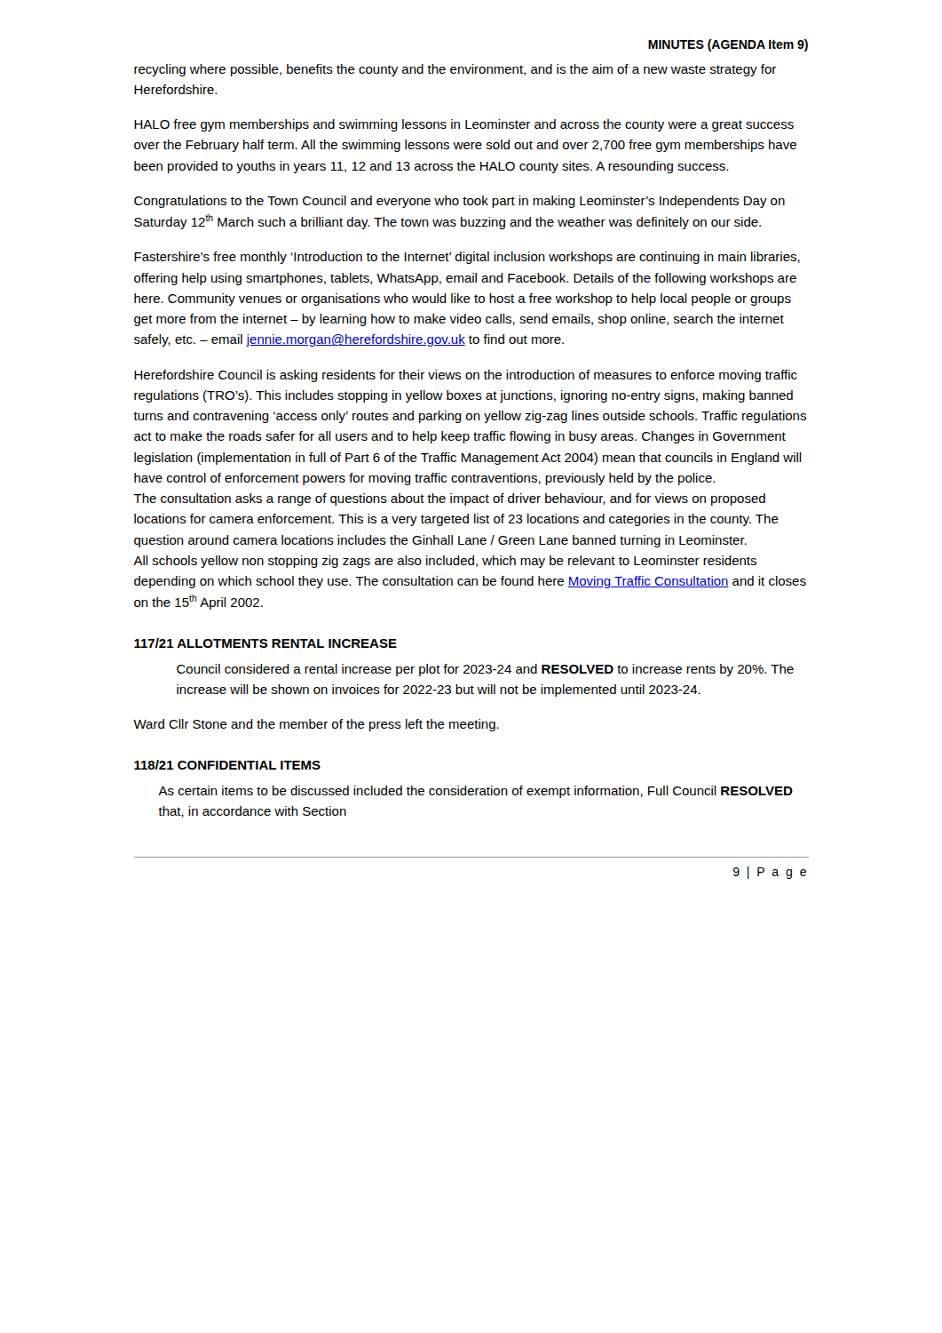MINUTES (AGENDA Item 9)
recycling where possible, benefits the county and the environment, and is the aim of a new waste strategy for Herefordshire.
HALO free gym memberships and swimming lessons in Leominster and across the county were a great success over the February half term. All the swimming lessons were sold out and over 2,700 free gym memberships have been provided to youths in years 11, 12 and 13 across the HALO county sites. A resounding success.
Congratulations to the Town Council and everyone who took part in making Leominster’s Independents Day on Saturday 12th March such a brilliant day. The town was buzzing and the weather was definitely on our side.
Fastershire’s free monthly ‘Introduction to the Internet’ digital inclusion workshops are continuing in main libraries, offering help using smartphones, tablets, WhatsApp, email and Facebook. Details of the following workshops are here. Community venues or organisations who would like to host a free workshop to help local people or groups get more from the internet – by learning how to make video calls, send emails, shop online, search the internet safely, etc. – email jennie.morgan@herefordshire.gov.uk to find out more.
Herefordshire Council is asking residents for their views on the introduction of measures to enforce moving traffic regulations (TRO’s). This includes stopping in yellow boxes at junctions, ignoring no-entry signs, making banned turns and contravening ‘access only’ routes and parking on yellow zig-zag lines outside schools. Traffic regulations act to make the roads safer for all users and to help keep traffic flowing in busy areas. Changes in Government legislation (implementation in full of Part 6 of the Traffic Management Act 2004) mean that councils in England will have control of enforcement powers for moving traffic contraventions, previously held by the police.
The consultation asks a range of questions about the impact of driver behaviour, and for views on proposed locations for camera enforcement. This is a very targeted list of 23 locations and categories in the county. The question around camera locations includes the Ginhall Lane / Green Lane banned turning in Leominster.
All schools yellow non stopping zig zags are also included, which may be relevant to Leominster residents depending on which school they use. The consultation can be found here Moving Traffic Consultation and it closes on the 15th April 2002.
117/21 ALLOTMENTS RENTAL INCREASE
Council considered a rental increase per plot for 2023-24 and RESOLVED to increase rents by 20%. The increase will be shown on invoices for 2022-23 but will not be implemented until 2023-24.
Ward Cllr Stone and the member of the press left the meeting.
118/21 CONFIDENTIAL ITEMS
As certain items to be discussed included the consideration of exempt information, Full Council RESOLVED that, in accordance with Section
9 | P a g e